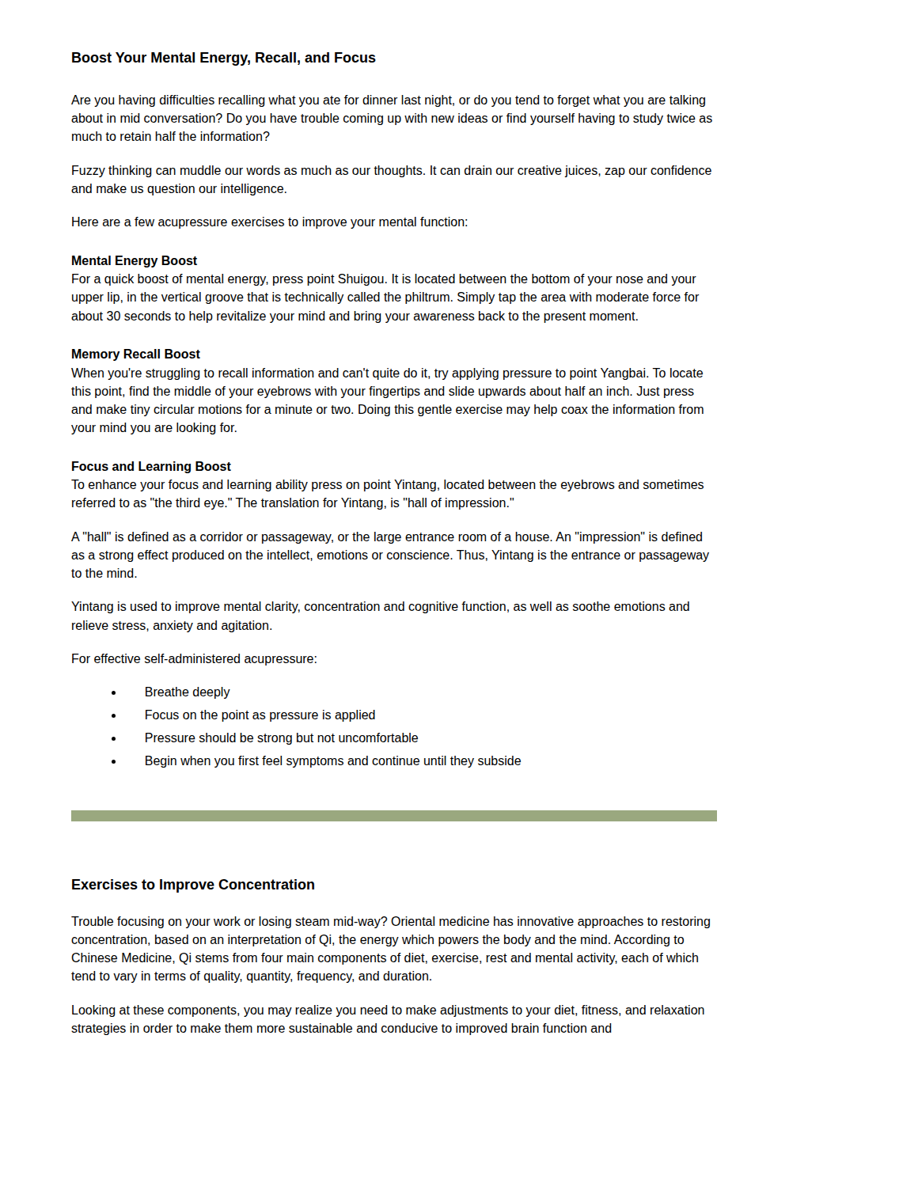Boost Your Mental Energy, Recall, and Focus
Are you having difficulties recalling what you ate for dinner last night, or do you tend to forget what you are talking about in mid conversation? Do you have trouble coming up with new ideas or find yourself having to study twice as much to retain half the information?
Fuzzy thinking can muddle our words as much as our thoughts. It can drain our creative juices, zap our confidence and make us question our intelligence.
Here are a few acupressure exercises to improve your mental function:
Mental Energy Boost
For a quick boost of mental energy, press point Shuigou. It is located between the bottom of your nose and your upper lip, in the vertical groove that is technically called the philtrum. Simply tap the area with moderate force for about 30 seconds to help revitalize your mind and bring your awareness back to the present moment.
Memory Recall Boost
When you're struggling to recall information and can't quite do it, try applying pressure to point Yangbai. To locate this point, find the middle of your eyebrows with your fingertips and slide upwards about half an inch. Just press and make tiny circular motions for a minute or two. Doing this gentle exercise may help coax the information from your mind you are looking for.
Focus and Learning Boost
To enhance your focus and learning ability press on point Yintang, located between the eyebrows and sometimes referred to as "the third eye." The translation for Yintang, is "hall of impression."
A "hall" is defined as a corridor or passageway, or the large entrance room of a house. An "impression" is defined as a strong effect produced on the intellect, emotions or conscience. Thus, Yintang is the entrance or passageway to the mind.
Yintang is used to improve mental clarity, concentration and cognitive function, as well as soothe emotions and relieve stress, anxiety and agitation.
For effective self-administered acupressure:
Breathe deeply
Focus on the point as pressure is applied
Pressure should be strong but not uncomfortable
Begin when you first feel symptoms and continue until they subside
Exercises to Improve Concentration
Trouble focusing on your work or losing steam mid-way? Oriental medicine has innovative approaches to restoring concentration, based on an interpretation of Qi, the energy which powers the body and the mind. According to Chinese Medicine, Qi stems from four main components of diet, exercise, rest and mental activity, each of which tend to vary in terms of quality, quantity, frequency, and duration.
Looking at these components, you may realize you need to make adjustments to your diet, fitness, and relaxation strategies in order to make them more sustainable and conducive to improved brain function and